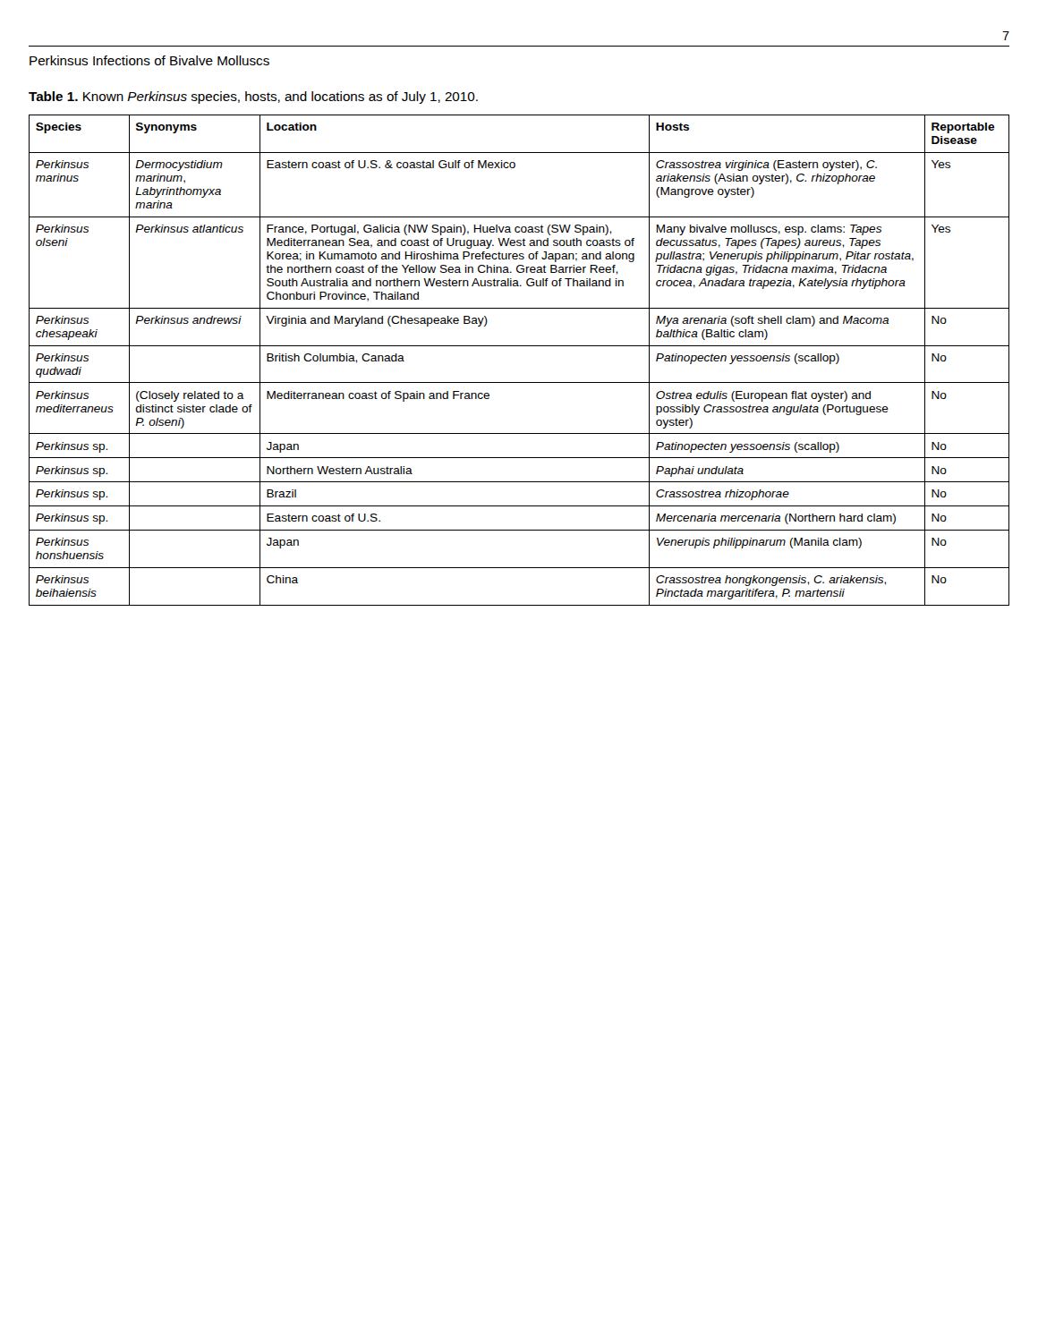7
Perkinsus Infections of Bivalve Molluscs
Table 1. Known Perkinsus species, hosts, and locations as of July 1, 2010.
| Species | Synonyms | Location | Hosts | Reportable Disease |
| --- | --- | --- | --- | --- |
| Perkinsus marinus | Dermocystidium marinum , Labyrinthomyxa marina | Eastern coast of U.S. & coastal Gulf of Mexico | Crassostrea virginica (Eastern oyster), C. ariakensis (Asian oyster), C. rhizophorae (Mangrove oyster) | Yes |
| Perkinsus olseni | Perkinsus atlanticus | France, Portugal, Galicia (NW Spain), Huelva coast (SW Spain), Mediterranean Sea, and coast of Uruguay. West and south coasts of Korea; in Kumamoto and Hiroshima Prefectures of Japan; and along the northern coast of the Yellow Sea in China. Great Barrier Reef, South Australia and northern Western Australia. Gulf of Thailand in Chonburi Province, Thailand | Many bivalve molluscs, esp. clams: Tapes decussatus , Tapes (Tapes) aureus , Tapes pullastra ; Venerupis philippinarum , Pitar rostata , Tridacna gigas , Tridacna maxima , Tridacna crocea , Anadara trapezia , Katelysia rhytiphora | Yes |
| Perkinsus chesapeaki | Perkinsus andrewsi | Virginia and Maryland (Chesapeake Bay) | Mya arenaria (soft shell clam) and Macoma balthica (Baltic clam) | No |
| Perkinsus qudwadi | | British Columbia, Canada | Patinopecten yessoensis (scallop) | No |
| Perkinsus mediterraneus | (Closely related to a distinct sister clade of P. olseni ) | Mediterranean coast of Spain and France | Ostrea edulis (European flat oyster) and possibly Crassostrea angulata (Portuguese oyster) | No |
| Perkinsus sp. | | Japan | Patinopecten yessoensis (scallop) | No |
| Perkinsus sp. | | Northern Western Australia | Paphai undulata | No |
| Perkinsus sp. | | Brazil | Crassostrea rhizophorae | No |
| Perkinsus sp. | | Eastern coast of U.S. | Mercenaria mercenaria (Northern hard clam) | No |
| Perkinsus honshuensis | | Japan | Venerupis philippinarum (Manila clam) | No |
| Perkinsus beihaiensis | | China | Crassostrea hongkongensis , C. ariakensis , Pinctada margaritifera , P. martensii | No |